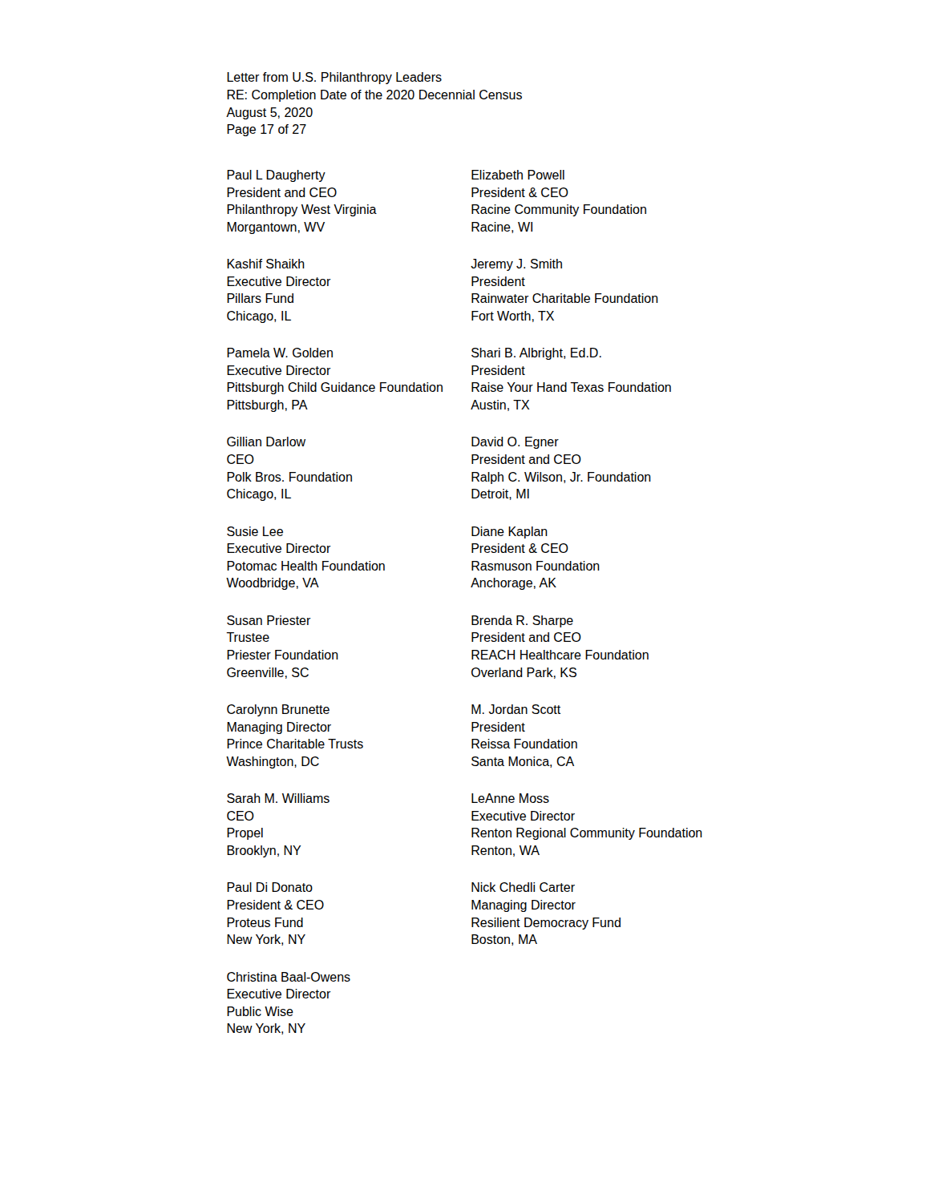Letter from U.S. Philanthropy Leaders
RE: Completion Date of the 2020 Decennial Census
August 5, 2020
Page 17 of 27
Paul L Daugherty
President and CEO
Philanthropy West Virginia
Morgantown, WV
Kashif Shaikh
Executive Director
Pillars Fund
Chicago, IL
Pamela W. Golden
Executive Director
Pittsburgh Child Guidance Foundation
Pittsburgh, PA
Gillian Darlow
CEO
Polk Bros. Foundation
Chicago, IL
Susie Lee
Executive Director
Potomac Health Foundation
Woodbridge, VA
Susan Priester
Trustee
Priester Foundation
Greenville, SC
Carolynn Brunette
Managing Director
Prince Charitable Trusts
Washington, DC
Sarah M. Williams
CEO
Propel
Brooklyn, NY
Paul Di Donato
President & CEO
Proteus Fund
New York, NY
Christina Baal-Owens
Executive Director
Public Wise
New York, NY
Elizabeth Powell
President & CEO
Racine Community Foundation
Racine, WI
Jeremy J. Smith
President
Rainwater Charitable Foundation
Fort Worth, TX
Shari B. Albright, Ed.D.
President
Raise Your Hand Texas Foundation
Austin, TX
David O. Egner
President and CEO
Ralph C. Wilson, Jr. Foundation
Detroit, MI
Diane Kaplan
President & CEO
Rasmuson Foundation
Anchorage, AK
Brenda R. Sharpe
President and CEO
REACH Healthcare Foundation
Overland Park, KS
M. Jordan Scott
President
Reissa Foundation
Santa Monica, CA
LeAnne Moss
Executive Director
Renton Regional Community Foundation
Renton, WA
Nick Chedli Carter
Managing Director
Resilient Democracy Fund
Boston, MA